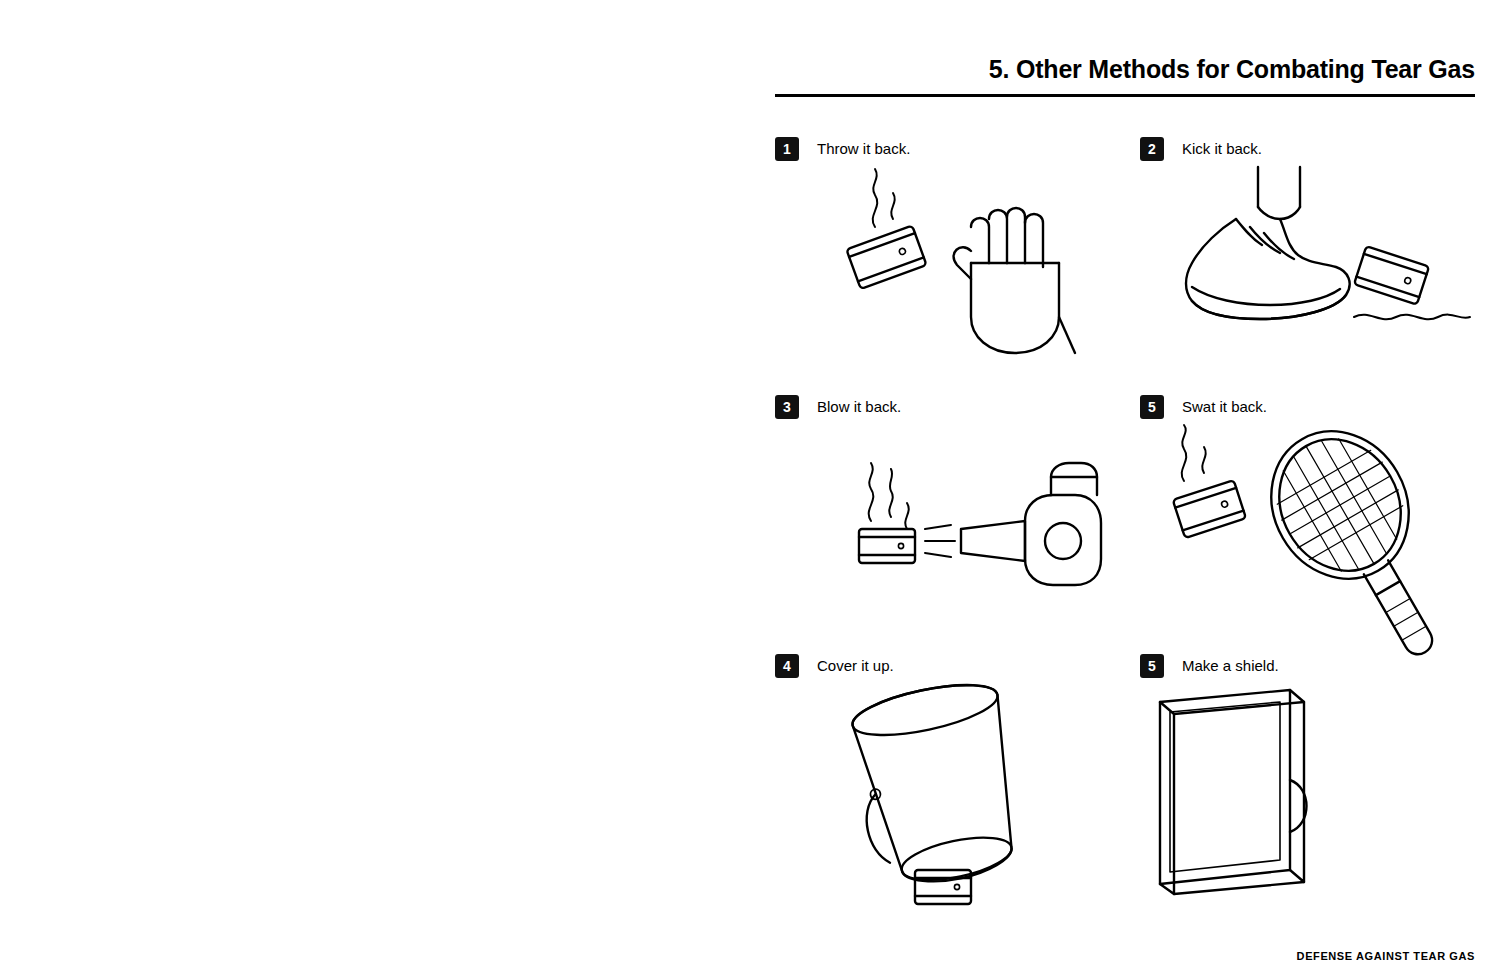5. Other Methods for Combating Tear Gas
1 Throw it back.
2 Kick it back.
3 Blow it back.
5 Swat it back.
4 Cover it up.
5 Make a shield.
DEFENSE AGAINST TEAR GAS